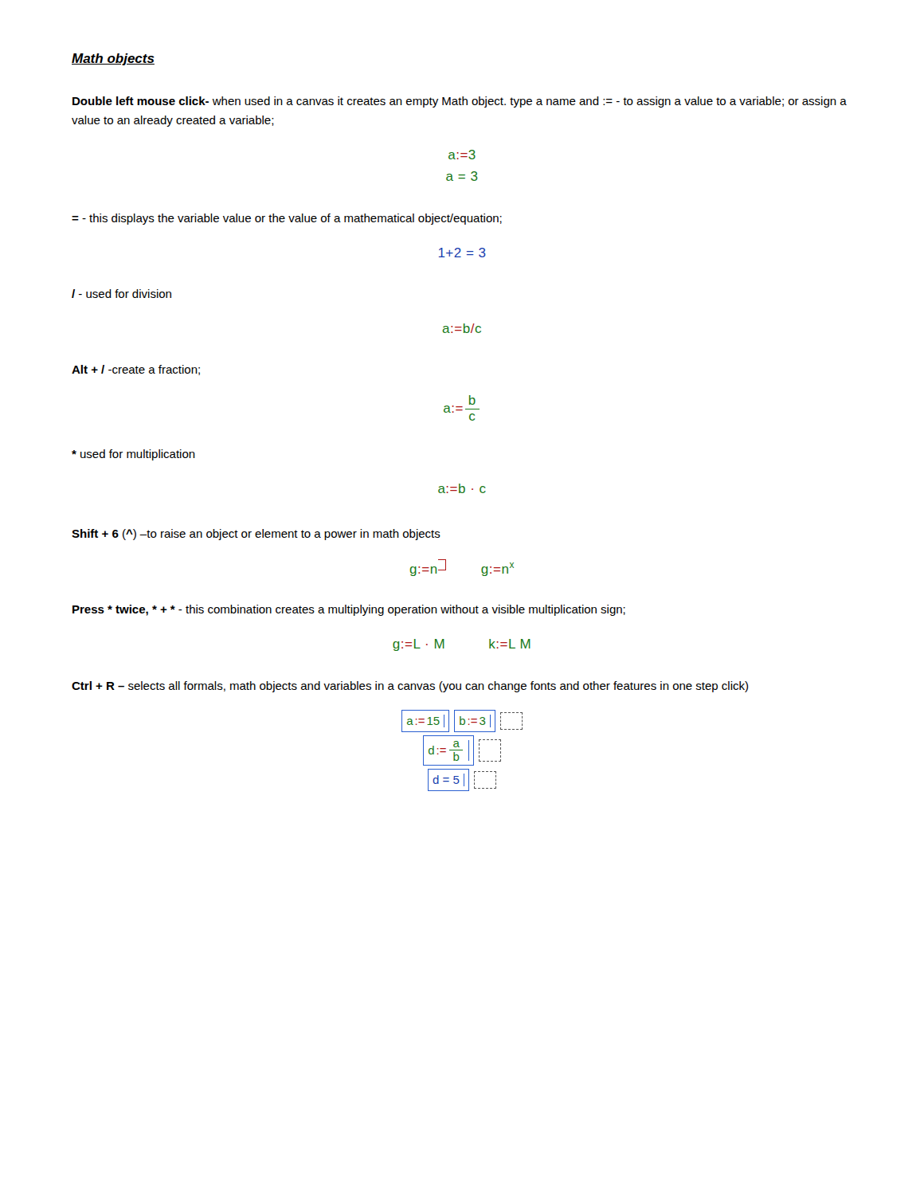Math objects
Double left mouse click- when used in a canvas it creates an empty Math object. type a name and := - to assign a value to a variable; or assign a value to an already created a variable;
a:=3
a = 3
= - this displays the variable value or the value of a mathematical object/equation;
1+2 = 3
/ - used for division
a:=b/c
Alt + / -create a fraction;
a:=bc
* used for multiplication
a:=b · c
Shift + 6 (^) –to raise an object or element to a power in math objects
g:=n
g:=nx
Press * twice, * + * - this combination creates a multiplying operation without a visible multiplication sign;
g:=L · M
k:=L M
Ctrl + R – selects all formals, math objects and variables in a canvas (you can change fonts and other features in one step click)
a:=15 b:=3
d:=ab
d = 5